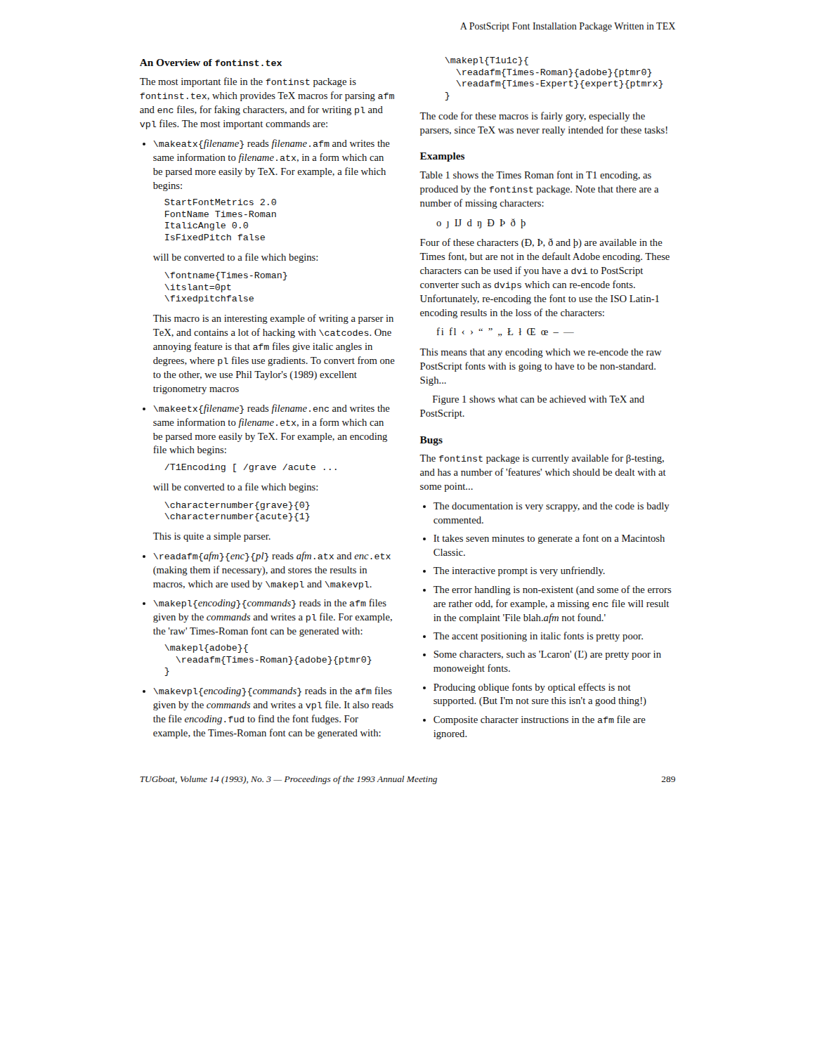A PostScript Font Installation Package Written in Te X
An Overview of fontinst.tex
The most important file in the fontinst package is fontinst.tex, which provides Te X macros for parsing afm and enc files, for faking characters, and for writing pl and vpl files. The most important commands are:
\makeatx{filename} reads filename.afm and writes the same information to filename.atx, in a form which can be parsed more easily by Te X. For example, a file which begins:
StartFontMetrics 2.0
FontName Times-Roman
ItalicAngle 0.0
IsFixedPitch false
will be converted to a file which begins:
\fontname{Times-Roman}
\itslant=0pt
\fixedpitchfalse
This macro is an interesting example of writing a parser in Te X, and contains a lot of hacking with \catcodes. One annoying feature is that afm files give italic angles in degrees, where pl files use gradients. To convert from one to the other, we use Phil Taylor's (1989) excellent trigonometry macros
\makeetx{filename} reads filename.enc and writes the same information to filename.etx, in a form which can be parsed more easily by Te X. For example, an encoding file which begins:
/T1Encoding [ /grave /acute ...
will be converted to a file which begins:
\characternumber{grave}{0}
\characternumber{acute}{1}
This is quite a simple parser.
\readafm{afm}{enc}{pl} reads afm.atx and enc.etx (making them if necessary), and stores the results in macros, which are used by \makepl and \makevpl.
\makepl{encoding}{commands} reads in the afm files given by the commands and writes a pl file. For example, the 'raw' Times-Roman font can be generated with:
\makepl{adobe}{
  \readafm{Times-Roman}{adobe}{ptmr0}
}
\makevpl{encoding}{commands} reads in the afm files given by the commands and writes a vpl file. It also reads the file encoding.fud to find the font fudges. For example, the Times-Roman font can be generated with:
\makepl{T1u1c}{
  \readafm{Times-Roman}{adobe}{ptmr0}
  \readafm{Times-Expert}{expert}{ptmrx}
}
The code for these macros is fairly gory, especially the parsers, since Te X was never really intended for these tasks!
Examples
Table 1 shows the Times Roman font in T1 encoding, as produced by the fontinst package. Note that there are a number of missing characters:
o ȷ Ĳ d ŋ Ð Þ ð þ
Four of these characters (Ð, Þ, ð and þ) are available in the Times font, but are not in the default Adobe encoding. These characters can be used if you have a dvi to PostScript converter such as dvips which can re-encode fonts. Unfortunately, re-encoding the font to use the ISO Latin-1 encoding results in the loss of the characters:
fi fl ‹ › “ ” „ Ł ł Œ œ – —
This means that any encoding which we re-encode the raw PostScript fonts with is going to have to be non-standard. Sigh...
Figure 1 shows what can be achieved with Te X and PostScript.
Bugs
The fontinst package is currently available for β-testing, and has a number of 'features' which should be dealt with at some point...
The documentation is very scrappy, and the code is badly commented.
It takes seven minutes to generate a font on a Macintosh Classic.
The interactive prompt is very unfriendly.
The error handling is non-existent (and some of the errors are rather odd, for example, a missing enc file will result in the complaint 'File blah.afm not found.'
The accent positioning in italic fonts is pretty poor.
Some characters, such as 'Lcaron' (Ľ) are pretty poor in monoweight fonts.
Producing oblique fonts by optical effects is not supported. (But I'm not sure this isn't a good thing!)
Composite character instructions in the afm file are ignored.
TUGboat, Volume 14 (1993), No. 3 — Proceedings of the 1993 Annual Meeting 289